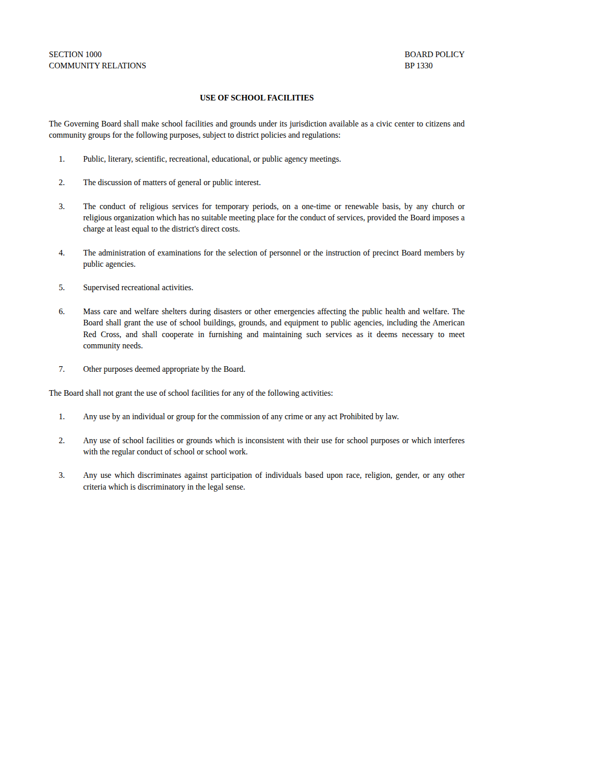SECTION 1000
COMMUNITY RELATIONS
BOARD POLICY
BP 1330
Use of School Facilities
The Governing Board shall make school facilities and grounds under its jurisdiction available as a civic center to citizens and community groups for the following purposes, subject to district policies and regulations:
Public, literary, scientific, recreational, educational, or public agency meetings.
The discussion of matters of general or public interest.
The conduct of religious services for temporary periods, on a one-time or renewable basis, by any church or religious organization which has no suitable meeting place for the conduct of services, provided the Board imposes a charge at least equal to the district's direct costs.
The administration of examinations for the selection of personnel or the instruction of precinct Board members by public agencies.
Supervised recreational activities.
Mass care and welfare shelters during disasters or other emergencies affecting the public health and welfare. The Board shall grant the use of school buildings, grounds, and equipment to public agencies, including the American Red Cross, and shall cooperate in furnishing and maintaining such services as it deems necessary to meet community needs.
Other purposes deemed appropriate by the Board.
The Board shall not grant the use of school facilities for any of the following activities:
Any use by an individual or group for the commission of any crime or any act Prohibited by law.
Any use of school facilities or grounds which is inconsistent with their use for school purposes or which interferes with the regular conduct of school or school work.
Any use which discriminates against participation of individuals based upon race, religion, gender, or any other criteria which is discriminatory in the legal sense.